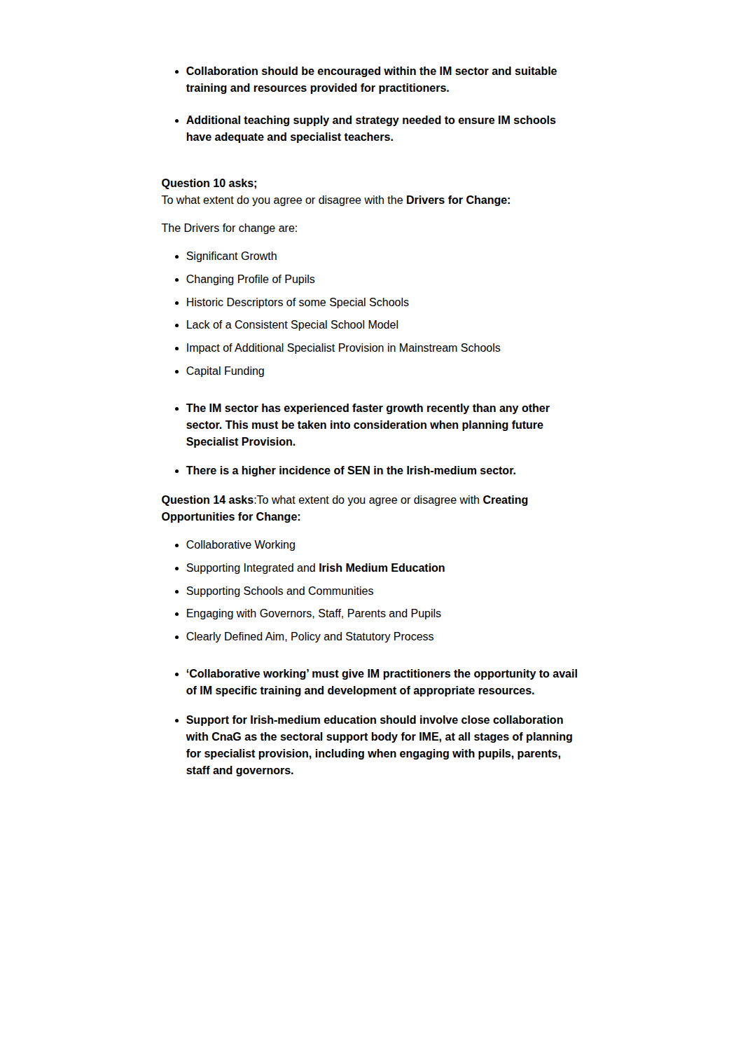Collaboration should be encouraged within the IM sector and suitable training and resources provided for practitioners.
Additional teaching supply and strategy needed to ensure IM schools have adequate and specialist teachers.
Question 10 asks;
To what extent do you agree or disagree with the Drivers for Change:
The Drivers for change are:
Significant Growth
Changing Profile of Pupils
Historic Descriptors of some Special Schools
Lack of a Consistent Special School Model
Impact of Additional Specialist Provision in Mainstream Schools
Capital Funding
The IM sector has experienced faster growth recently than any other sector. This must be taken into consideration when planning future Specialist Provision.
There is a higher incidence of SEN in the Irish-medium sector.
Question 14 asks:To what extent do you agree or disagree with Creating Opportunities for Change:
Collaborative Working
Supporting Integrated and Irish Medium Education
Supporting Schools and Communities
Engaging with Governors, Staff, Parents and Pupils
Clearly Defined Aim, Policy and Statutory Process
‘Collaborative working’ must give IM practitioners the opportunity to avail of IM specific training and development of appropriate resources.
Support for Irish-medium education should involve close collaboration with CnaG as the sectoral support body for IME, at all stages of planning for specialist provision, including when engaging with pupils, parents, staff and governors.